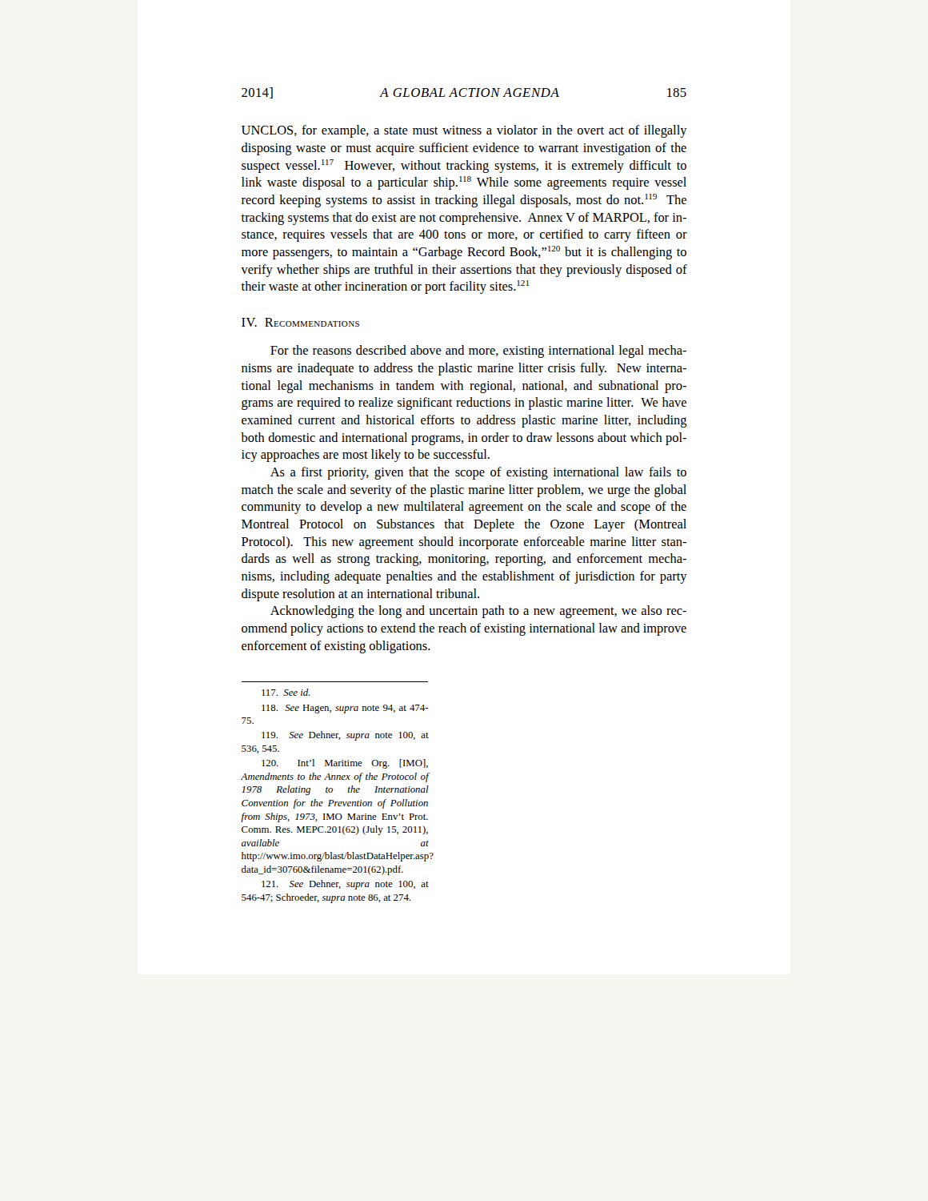2014] A GLOBAL ACTION AGENDA 185
UNCLOS, for example, a state must witness a violator in the overt act of illegally disposing waste or must acquire sufficient evidence to warrant investigation of the suspect vessel.117 However, without tracking systems, it is extremely difficult to link waste disposal to a particular ship.118 While some agreements require vessel record keeping systems to assist in tracking illegal disposals, most do not.119 The tracking systems that do exist are not comprehensive. Annex V of MARPOL, for instance, requires vessels that are 400 tons or more, or certified to carry fifteen or more passengers, to maintain a “Garbage Record Book,”120 but it is challenging to verify whether ships are truthful in their assertions that they previously disposed of their waste at other incineration or port facility sites.121
IV. Recommendations
For the reasons described above and more, existing international legal mechanisms are inadequate to address the plastic marine litter crisis fully. New international legal mechanisms in tandem with regional, national, and subnational programs are required to realize significant reductions in plastic marine litter. We have examined current and historical efforts to address plastic marine litter, including both domestic and international programs, in order to draw lessons about which policy approaches are most likely to be successful.
As a first priority, given that the scope of existing international law fails to match the scale and severity of the plastic marine litter problem, we urge the global community to develop a new multilateral agreement on the scale and scope of the Montreal Protocol on Substances that Deplete the Ozone Layer (Montreal Protocol). This new agreement should incorporate enforceable marine litter standards as well as strong tracking, monitoring, reporting, and enforcement mechanisms, including adequate penalties and the establishment of jurisdiction for party dispute resolution at an international tribunal.
Acknowledging the long and uncertain path to a new agreement, we also recommend policy actions to extend the reach of existing international law and improve enforcement of existing obligations.
117. See id.
118. See Hagen, supra note 94, at 474-75.
119. See Dehner, supra note 100, at 536, 545.
120. Int’l Maritime Org. [IMO], Amendments to the Annex of the Protocol of 1978 Relating to the International Convention for the Prevention of Pollution from Ships, 1973, IMO Marine Env’t Prot. Comm. Res. MEPC.201(62) (July 15, 2011), available at http://www.imo.org/blast/blastDataHelper.asp?data_id=30760&filename=201(62).pdf.
121. See Dehner, supra note 100, at 546-47; Schroeder, supra note 86, at 274.